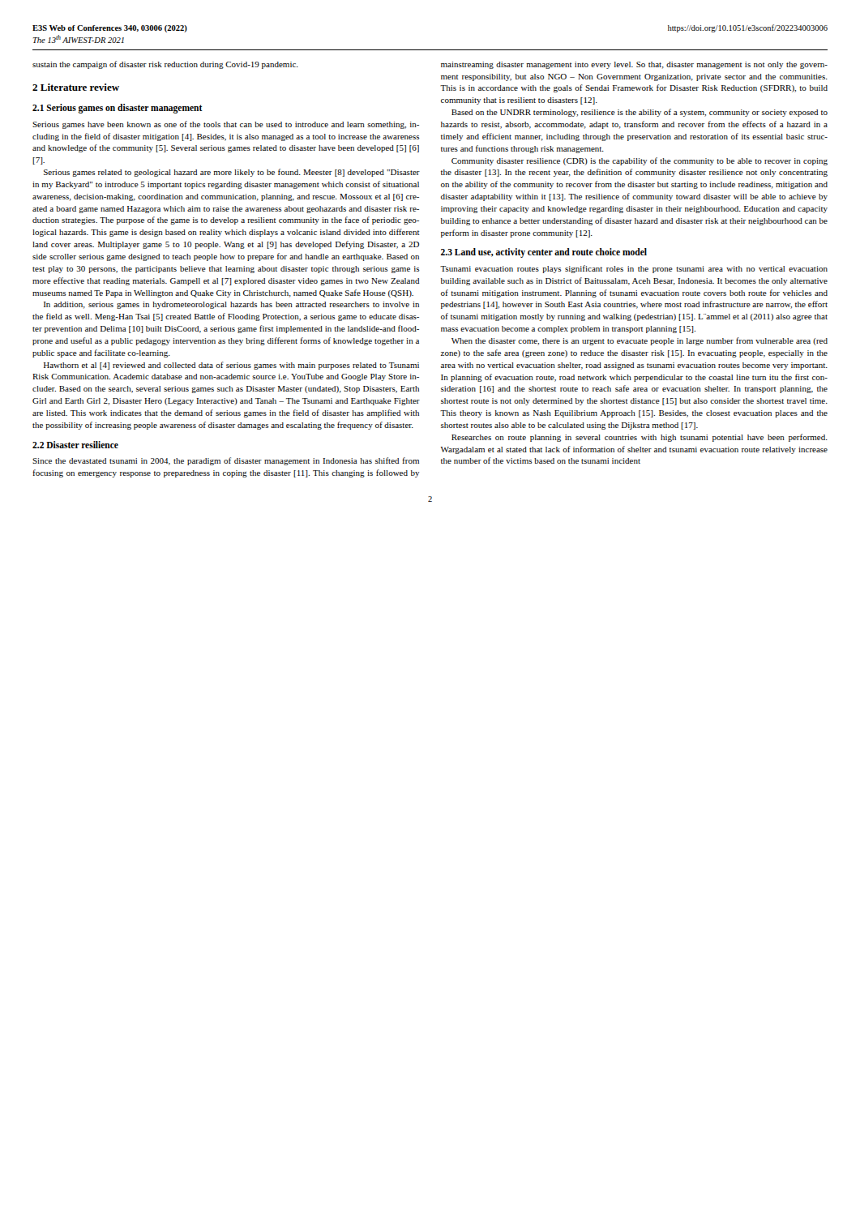E3S Web of Conferences 340, 03006 (2022)
The 13th AIWEST-DR 2021
https://doi.org/10.1051/e3sconf/202234003006
sustain the campaign of disaster risk reduction during Covid-19 pandemic.
2 Literature review
2.1 Serious games on disaster management
Serious games have been known as one of the tools that can be used to introduce and learn something, including in the field of disaster mitigation [4]. Besides, it is also managed as a tool to increase the awareness and knowledge of the community [5]. Several serious games related to disaster have been developed [5] [6][7].
Serious games related to geological hazard are more likely to be found. Meester [8] developed "Disaster in my Backyard" to introduce 5 important topics regarding disaster management which consist of situational awareness, decision-making, coordination and communication, planning, and rescue. Mossoux et al [6] created a board game named Hazagora which aim to raise the awareness about geohazards and disaster risk reduction strategies. The purpose of the game is to develop a resilient community in the face of periodic geological hazards. This game is design based on reality which displays a volcanic island divided into different land cover areas. Multiplayer game 5 to 10 people. Wang et al [9] has developed Defying Disaster, a 2D side scroller serious game designed to teach people how to prepare for and handle an earthquake. Based on test play to 30 persons, the participants believe that learning about disaster topic through serious game is more effective that reading materials. Gampell et al [7] explored disaster video games in two New Zealand museums named Te Papa in Wellington and Quake City in Christchurch, named Quake Safe House (QSH).
In addition, serious games in hydrometeorological hazards has been attracted researchers to involve in the field as well. Meng-Han Tsai [5] created Battle of Flooding Protection, a serious game to educate disaster prevention and Delima [10] built DisCoord, a serious game first implemented in the landslide-and flood-prone and useful as a public pedagogy intervention as they bring different forms of knowledge together in a public space and facilitate co-learning.
Hawthorn et al [4] reviewed and collected data of serious games with main purposes related to Tsunami Risk Communication. Academic database and non-academic source i.e. YouTube and Google Play Store includer. Based on the search, several serious games such as Disaster Master (undated), Stop Disasters, Earth Girl and Earth Girl 2, Disaster Hero (Legacy Interactive) and Tanah – The Tsunami and Earthquake Fighter are listed. This work indicates that the demand of serious games in the field of disaster has amplified with the possibility of increasing people awareness of disaster damages and escalating the frequency of disaster.
2.2 Disaster resilience
Since the devastated tsunami in 2004, the paradigm of disaster management in Indonesia has shifted from focusing on emergency response to preparedness in coping the disaster [11]. This changing is followed by mainstreaming disaster management into every level. So that, disaster management is not only the government responsibility, but also NGO – Non Government Organization, private sector and the communities. This is in accordance with the goals of Sendai Framework for Disaster Risk Reduction (SFDRR), to build community that is resilient to disasters [12].
Based on the UNDRR terminology, resilience is the ability of a system, community or society exposed to hazards to resist, absorb, accommodate, adapt to, transform and recover from the effects of a hazard in a timely and efficient manner, including through the preservation and restoration of its essential basic structures and functions through risk management.
Community disaster resilience (CDR) is the capability of the community to be able to recover in coping the disaster [13]. In the recent year, the definition of community disaster resilience not only concentrating on the ability of the community to recover from the disaster but starting to include readiness, mitigation and disaster adaptability within it [13]. The resilience of community toward disaster will be able to achieve by improving their capacity and knowledge regarding disaster in their neighbourhood. Education and capacity building to enhance a better understanding of disaster hazard and disaster risk at their neighbourhood can be perform in disaster prone community [12].
2.3 Land use, activity center and route choice model
Tsunami evacuation routes plays significant roles in the prone tsunami area with no vertical evacuation building available such as in District of Baitussalam, Aceh Besar, Indonesia. It becomes the only alternative of tsunami mitigation instrument. Planning of tsunami evacuation route covers both route for vehicles and pedestrians [14], however in South East Asia countries, where most road infrastructure are narrow, the effort of tsunami mitigation mostly by running and walking (pedestrian) [15]. L¨ammel et al (2011) also agree that mass evacuation become a complex problem in transport planning [15].
When the disaster come, there is an urgent to evacuate people in large number from vulnerable area (red zone) to the safe area (green zone) to reduce the disaster risk [15]. In evacuating people, especially in the area with no vertical evacuation shelter, road assigned as tsunami evacuation routes become very important. In planning of evacuation route, road network which perpendicular to the coastal line turn itu the first consideration [16] and the shortest route to reach safe area or evacuation shelter. In transport planning, the shortest route is not only determined by the shortest distance [15] but also consider the shortest travel time. This theory is known as Nash Equilibrium Approach [15]. Besides, the closest evacuation places and the shortest routes also able to be calculated using the Dijkstra method [17].
Researches on route planning in several countries with high tsunami potential have been performed. Wargadalam et al stated that lack of information of shelter and tsunami evacuation route relatively increase the number of the victims based on the tsunami incident
2